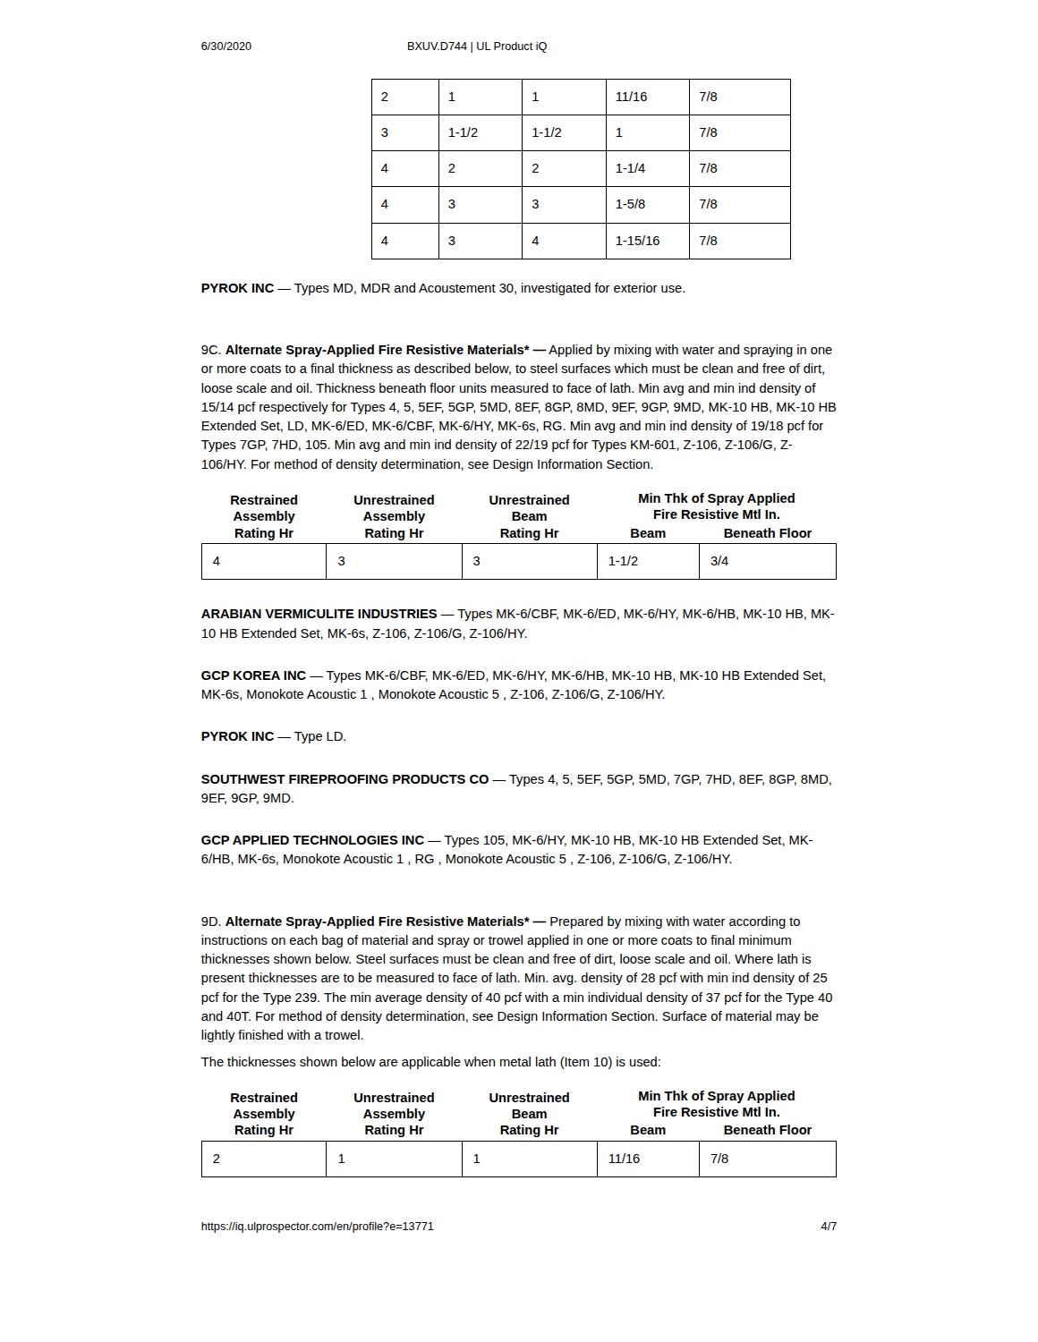6/30/2020
BXUV.D744 | UL Product iQ
| 2 | 1 | 1 | 11/16 | 7/8 |
| 3 | 1-1/2 | 1-1/2 | 1 | 7/8 |
| 4 | 2 | 2 | 1-1/4 | 7/8 |
| 4 | 3 | 3 | 1-5/8 | 7/8 |
| 4 | 3 | 4 | 1-15/16 | 7/8 |
PYROK INC — Types MD, MDR and Acoustement 30, investigated for exterior use.
9C. Alternate Spray-Applied Fire Resistive Materials* — Applied by mixing with water and spraying in one or more coats to a final thickness as described below, to steel surfaces which must be clean and free of dirt, loose scale and oil. Thickness beneath floor units measured to face of lath. Min avg and min ind density of 15/14 pcf respectively for Types 4, 5, 5EF, 5GP, 5MD, 8EF, 8GP, 8MD, 9EF, 9GP, 9MD, MK-10 HB, MK-10 HB Extended Set, LD, MK-6/ED, MK-6/CBF, MK-6/HY, MK-6s, RG. Min avg and min ind density of 19/18 pcf for Types 7GP, 7HD, 105. Min avg and min ind density of 22/19 pcf for Types KM-601, Z-106, Z-106/G, Z-106/HY. For method of density determination, see Design Information Section.
| Restrained Assembly Rating Hr | Unrestrained Assembly Rating Hr | Unrestrained Beam Rating Hr | Min Thk of Spray Applied Fire Resistive Mtl In. |
| --- | --- | --- | --- |
| Beam | Beneath Floor |
| 4 | 3 | 3 | 1-1/2 | 3/4 |
ARABIAN VERMICULITE INDUSTRIES — Types MK-6/CBF, MK-6/ED, MK-6/HY, MK-6/HB, MK-10 HB, MK-10 HB Extended Set, MK-6s, Z-106, Z-106/G, Z-106/HY.
GCP KOREA INC — Types MK-6/CBF, MK-6/ED, MK-6/HY, MK-6/HB, MK-10 HB, MK-10 HB Extended Set, MK-6s, Monokote Acoustic 1 , Monokote Acoustic 5 , Z-106, Z-106/G, Z-106/HY.
PYROK INC — Type LD.
SOUTHWEST FIREPROOFING PRODUCTS CO — Types 4, 5, 5EF, 5GP, 5MD, 7GP, 7HD, 8EF, 8GP, 8MD, 9EF, 9GP, 9MD.
GCP APPLIED TECHNOLOGIES INC — Types 105, MK-6/HY, MK-10 HB, MK-10 HB Extended Set, MK-6/HB, MK-6s, Monokote Acoustic 1 , RG , Monokote Acoustic 5 , Z-106, Z-106/G, Z-106/HY.
9D. Alternate Spray-Applied Fire Resistive Materials* — Prepared by mixing with water according to instructions on each bag of material and spray or trowel applied in one or more coats to final minimum thicknesses shown below. Steel surfaces must be clean and free of dirt, loose scale and oil. Where lath is present thicknesses are to be measured to face of lath. Min. avg. density of 28 pcf with min ind density of 25 pcf for the Type 239. The min average density of 40 pcf with a min individual density of 37 pcf for the Type 40 and 40T. For method of density determination, see Design Information Section. Surface of material may be lightly finished with a trowel.
The thicknesses shown below are applicable when metal lath (Item 10) is used:
| Restrained Assembly Rating Hr | Unrestrained Assembly Rating Hr | Unrestrained Beam Rating Hr | Min Thk of Spray Applied Fire Resistive Mtl In. |
| --- | --- | --- | --- |
| Beam | Beneath Floor |
| 2 | 1 | 1 | 11/16 | 7/8 |
https://iq.ulprospector.com/en/profile?e=13771
4/7